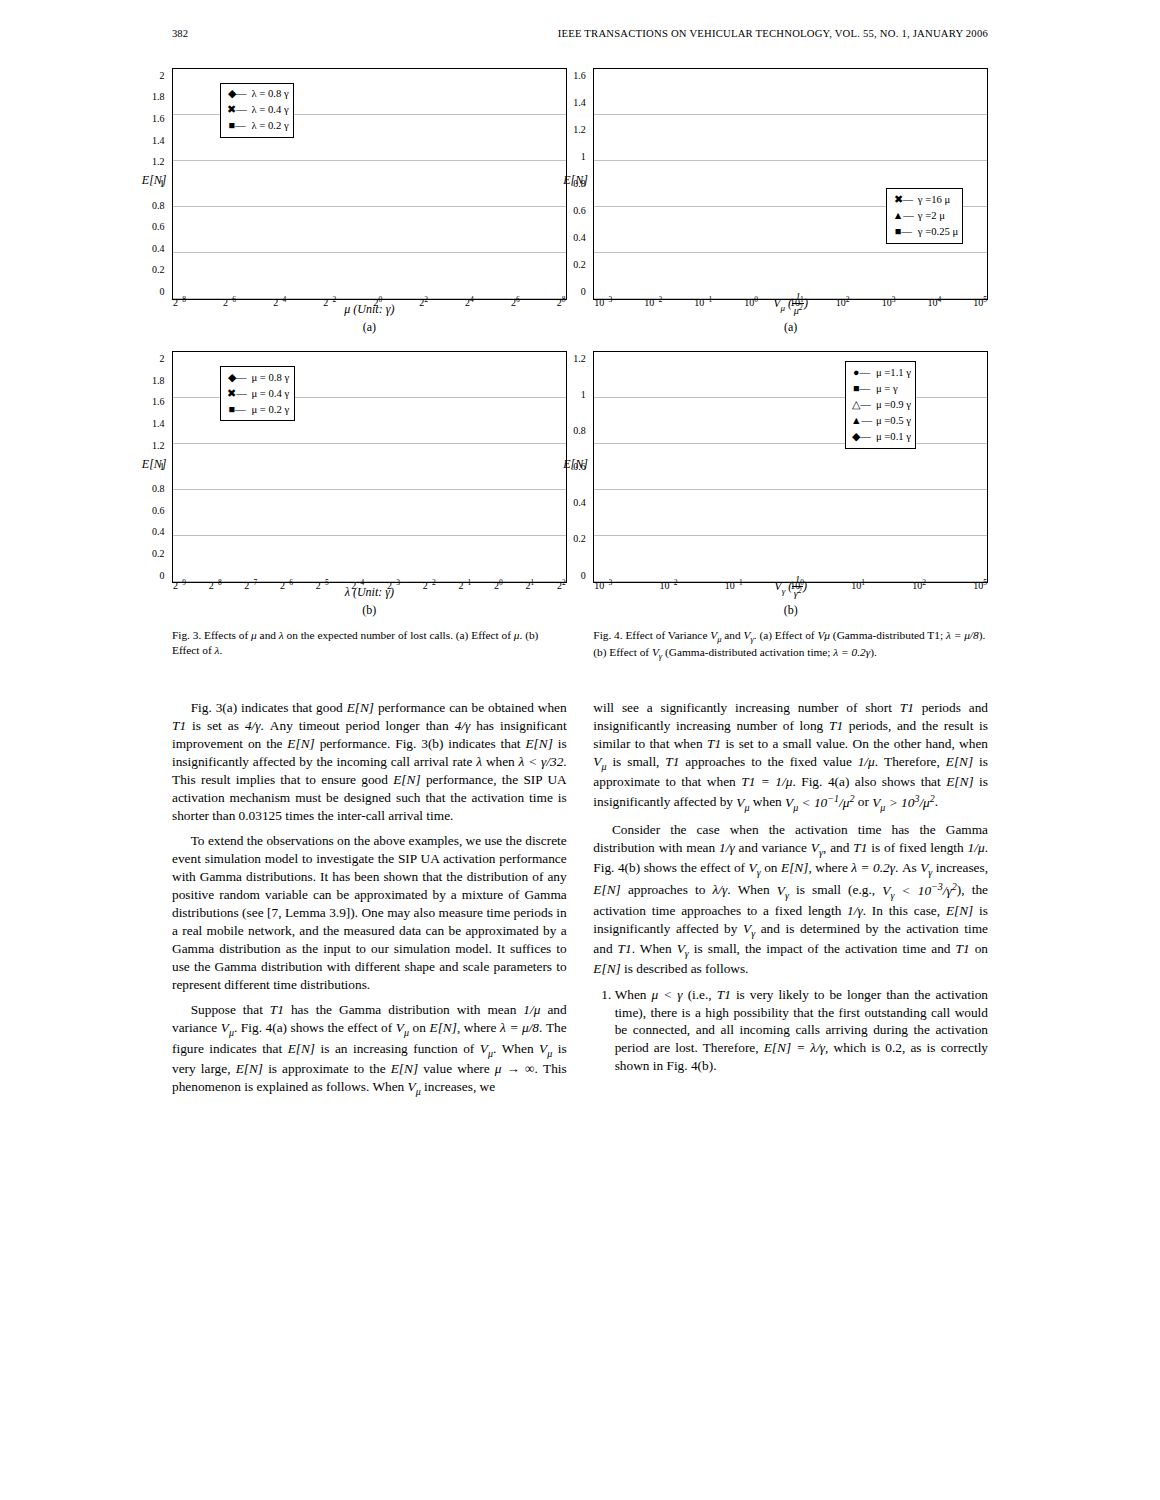382 IEEE Transactions on Vehicular Technology, Vol. 55, No. 1, January 2006
E[N]
21.81.61.41.210.80.60.40.20
◆— λ = 0.8 γ
✖— λ = 0.4 γ
■— λ = 0.2 γ
2−82−62−42−22022242628
μ (Unit: γ)
(a)
E[N]
21.81.61.41.210.80.60.40.20
◆— μ = 0.8 γ
✖— μ = 0.4 γ
■— μ = 0.2 γ
2−92−82−72−62−52−42−32−22−1202122
λ (Unit: γ)
(b)
Fig. 3. Effects of μ and λ on the expected number of lost calls. (a) Effect of μ. (b) Effect of λ.
E[N]
1.61.41.210.80.60.40.20
✖— γ =16 μ
▲— γ =2 μ
■— γ =0.25 μ
10−310−210−1100101102103104105
Vμ (1 μ2)
(a)
E[N]
1.210.80.60.40.20
●— μ =1.1 γ
■— μ = γ
△— μ =0.9 γ
▲— μ =0.5 γ
◆— μ =0.1 γ
10−310−210−1100101102105
Vγ (1 γ2)
(b)
Fig. 4. Effect of Variance Vμ and Vγ. (a) Effect of Vμ (Gamma-distributed T1; λ = μ/8). (b) Effect of Vγ (Gamma-distributed activation time; λ = 0.2γ).
Fig. 3(a) indicates that good E[N] performance can be obtained when T1 is set as 4/γ. Any timeout period longer than 4/γ has insignificant improvement on the E[N] performance. Fig. 3(b) indicates that E[N] is insignificantly affected by the incoming call arrival rate λ when λ < γ/32. This result implies that to ensure good E[N] performance, the SIP UA activation mechanism must be designed such that the activation time is shorter than 0.03125 times the inter-call arrival time.
To extend the observations on the above examples, we use the discrete event simulation model to investigate the SIP UA activation performance with Gamma distributions. It has been shown that the distribution of any positive random variable can be approximated by a mixture of Gamma distributions (see [7, Lemma 3.9]). One may also measure time periods in a real mobile network, and the measured data can be approximated by a Gamma distribution as the input to our simulation model. It suffices to use the Gamma distribution with different shape and scale parameters to represent different time distributions.
Suppose that T1 has the Gamma distribution with mean 1/μ and variance Vμ. Fig. 4(a) shows the effect of Vμ on E[N], where λ = μ/8. The figure indicates that E[N] is an increasing function of Vμ. When Vμ is very large, E[N] is approximate to the E[N] value where μ → ∞. This phenomenon is explained as follows. When Vμ increases, we
will see a significantly increasing number of short T1 periods and insignificantly increasing number of long T1 periods, and the result is similar to that when T1 is set to a small value. On the other hand, when Vμ is small, T1 approaches to the fixed value 1/μ. Therefore, E[N] is approximate to that when T1 = 1/μ. Fig. 4(a) also shows that E[N] is insignificantly affected by Vμ when Vμ < 10−1/μ2 or Vμ > 103/μ2.
Consider the case when the activation time has the Gamma distribution with mean 1/γ and variance Vγ, and T1 is of fixed length 1/μ. Fig. 4(b) shows the effect of Vγ on E[N], where λ = 0.2γ. As Vγ increases, E[N] approaches to λ/γ. When Vγ is small (e.g., Vγ < 10−3/γ2), the activation time approaches to a fixed length 1/γ. In this case, E[N] is insignificantly affected by Vγ and is determined by the activation time and T1. When Vγ is small, the impact of the activation time and T1 on E[N] is described as follows.
When μ < γ (i.e., T1 is very likely to be longer than the activation time), there is a high possibility that the first outstanding call would be connected, and all incoming calls arriving during the activation period are lost. Therefore, E[N] = λ/γ, which is 0.2, as is correctly shown in Fig. 4(b).